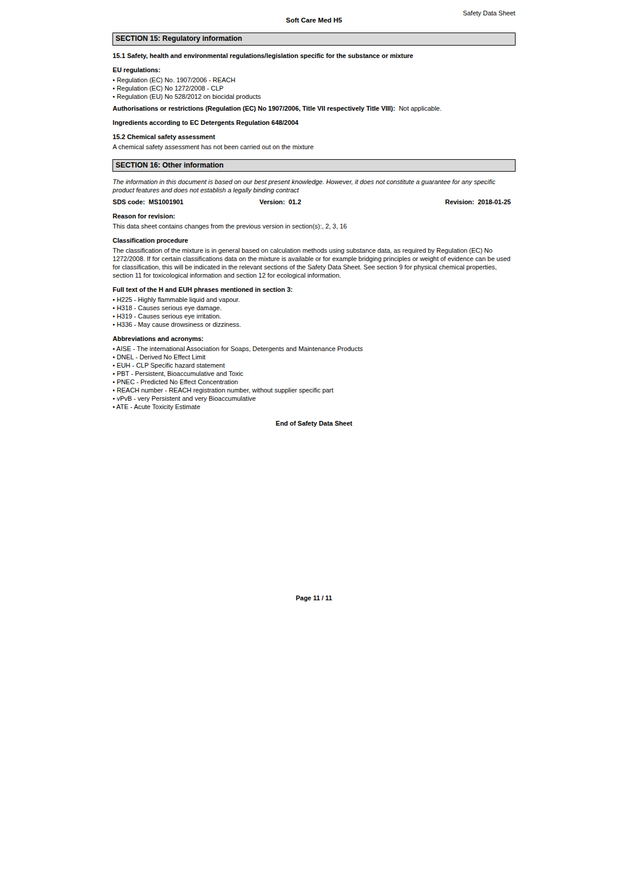Safety Data Sheet
Soft Care Med H5
SECTION 15: Regulatory information
15.1 Safety, health and environmental regulations/legislation specific for the substance or mixture
EU regulations:
• Regulation (EC) No. 1907/2006 - REACH
• Regulation (EC) No 1272/2008 - CLP
• Regulation (EU) No 528/2012 on biocidal products
Authorisations or restrictions (Regulation (EC) No 1907/2006, Title VII respectively Title VIII): Not applicable.
Ingredients according to EC Detergents Regulation 648/2004
15.2 Chemical safety assessment
A chemical safety assessment has not been carried out on the mixture
SECTION 16: Other information
The information in this document is based on our best present knowledge. However, it does not constitute a guarantee for any specific product features and does not establish a legally binding contract
SDS code: MS1001901 Version: 01.2 Revision: 2018-01-25
Reason for revision:
This data sheet contains changes from the previous version in section(s):, 2, 3, 16
Classification procedure
The classification of the mixture is in general based on calculation methods using substance data, as required by Regulation (EC) No 1272/2008. If for certain classifications data on the mixture is available or for example bridging principles or weight of evidence can be used for classification, this will be indicated in the relevant sections of the Safety Data Sheet. See section 9 for physical chemical properties, section 11 for toxicological information and section 12 for ecological information.
Full text of the H and EUH phrases mentioned in section 3:
• H225 - Highly flammable liquid and vapour.
• H318 - Causes serious eye damage.
• H319 - Causes serious eye irritation.
• H336 - May cause drowsiness or dizziness.
Abbreviations and acronyms:
• AISE - The international Association for Soaps, Detergents and Maintenance Products
• DNEL - Derived No Effect Limit
• EUH - CLP Specific hazard statement
• PBT - Persistent, Bioaccumulative and Toxic
• PNEC - Predicted No Effect Concentration
• REACH number - REACH registration number, without supplier specific part
• vPvB - very Persistent and very Bioaccumulative
• ATE - Acute Toxicity Estimate
End of Safety Data Sheet
Page 11 / 11